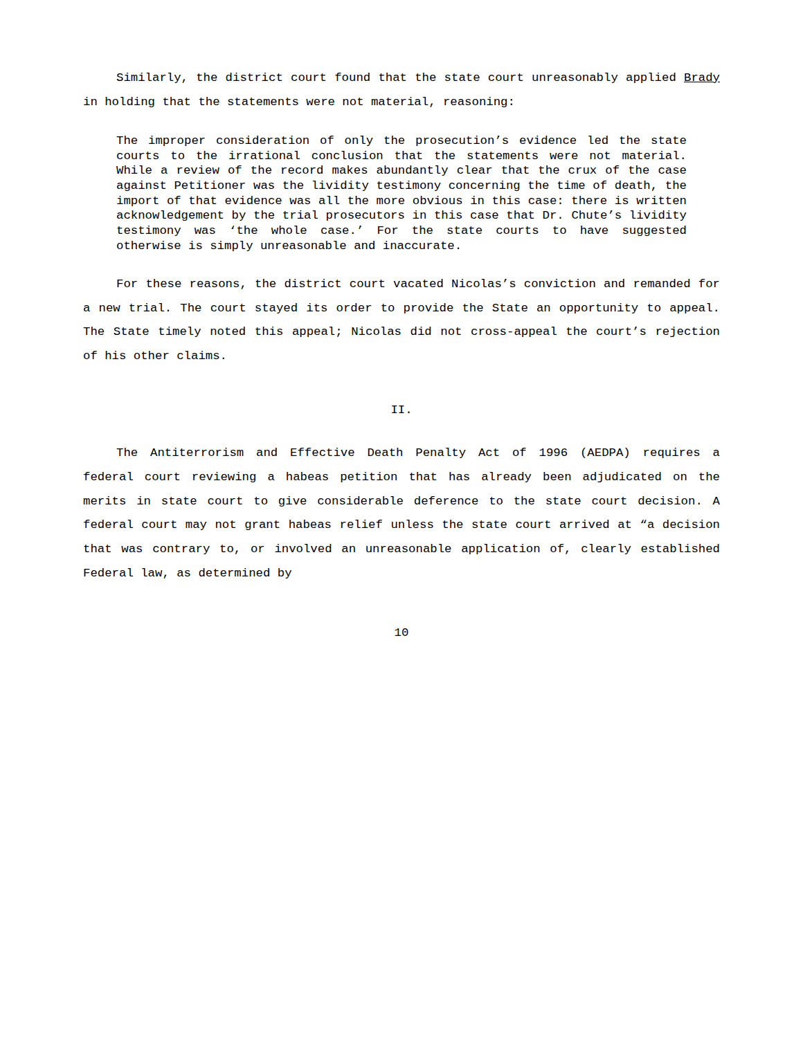Similarly, the district court found that the state court unreasonably applied Brady in holding that the statements were not material, reasoning:
The improper consideration of only the prosecution’s evidence led the state courts to the irrational conclusion that the statements were not material. While a review of the record makes abundantly clear that the crux of the case against Petitioner was the lividity testimony concerning the time of death, the import of that evidence was all the more obvious in this case: there is written acknowledgement by the trial prosecutors in this case that Dr. Chute’s lividity testimony was ‘the whole case.’ For the state courts to have suggested otherwise is simply unreasonable and inaccurate.
For these reasons, the district court vacated Nicolas’s conviction and remanded for a new trial. The court stayed its order to provide the State an opportunity to appeal. The State timely noted this appeal; Nicolas did not cross-appeal the court’s rejection of his other claims.
II.
The Antiterrorism and Effective Death Penalty Act of 1996 (AEDPA) requires a federal court reviewing a habeas petition that has already been adjudicated on the merits in state court to give considerable deference to the state court decision. A federal court may not grant habeas relief unless the state court arrived at “a decision that was contrary to, or involved an unreasonable application of, clearly established Federal law, as determined by
10